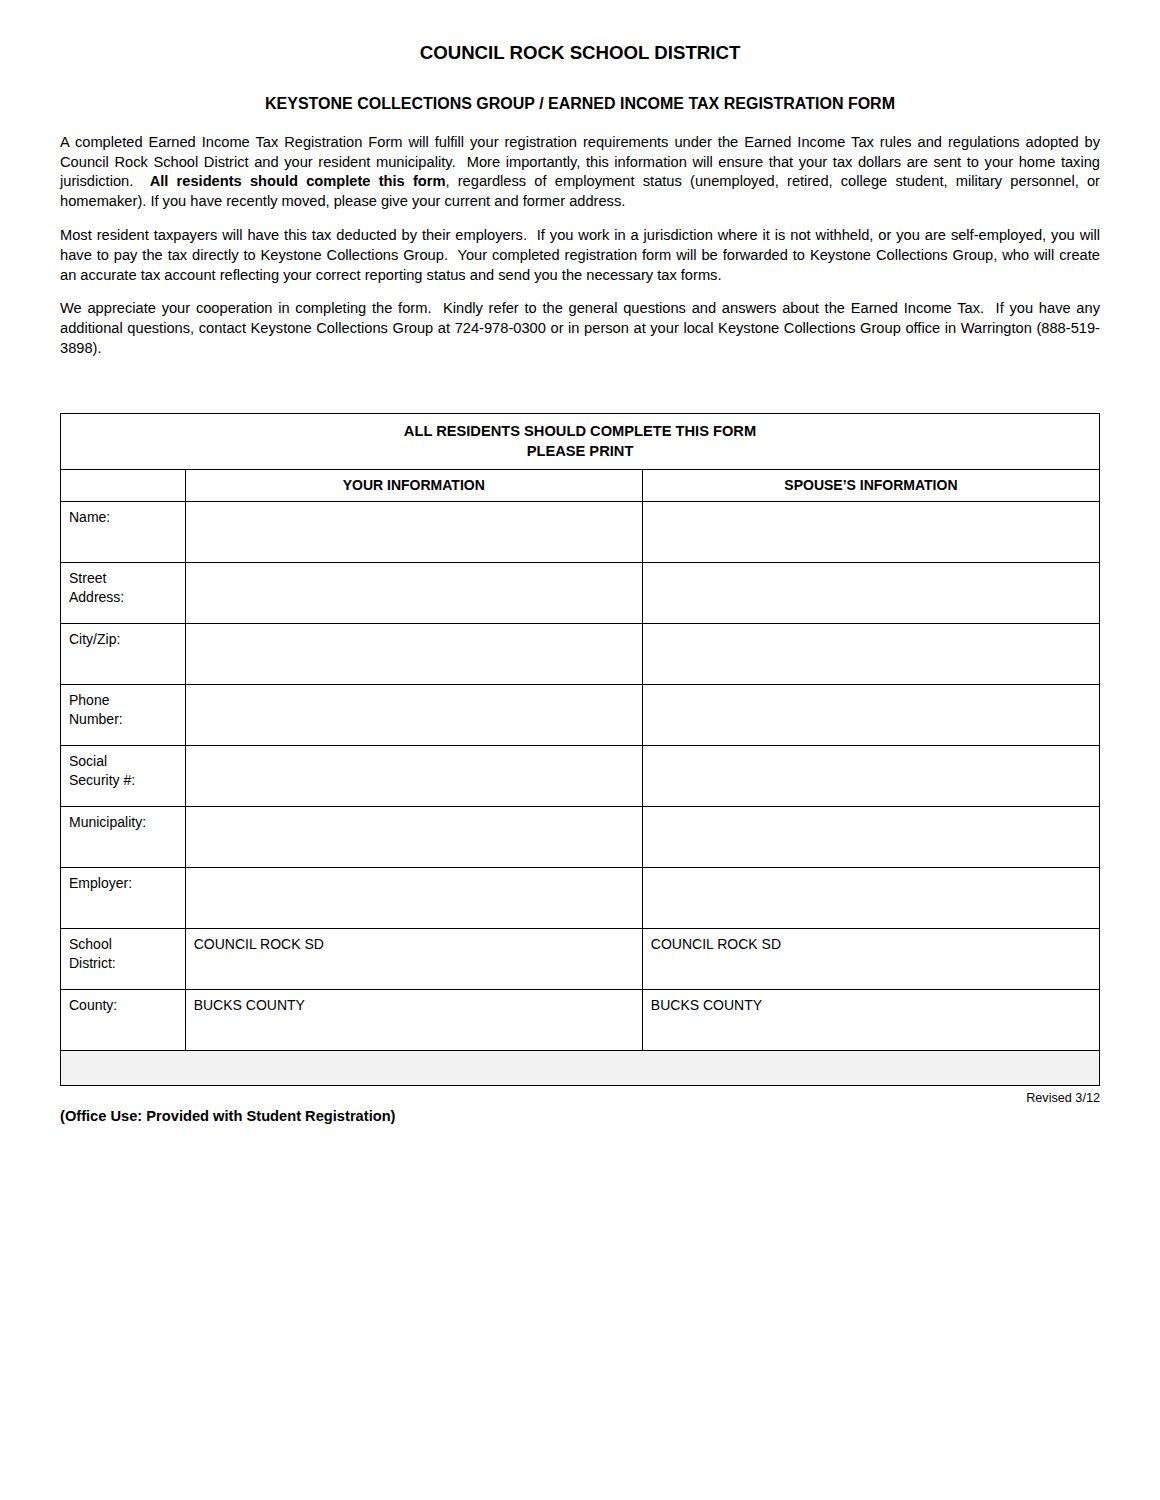COUNCIL ROCK SCHOOL DISTRICT
KEYSTONE COLLECTIONS GROUP / EARNED INCOME TAX REGISTRATION FORM
A completed Earned Income Tax Registration Form will fulfill your registration requirements under the Earned Income Tax rules and regulations adopted by Council Rock School District and your resident municipality. More importantly, this information will ensure that your tax dollars are sent to your home taxing jurisdiction. All residents should complete this form, regardless of employment status (unemployed, retired, college student, military personnel, or homemaker). If you have recently moved, please give your current and former address.
Most resident taxpayers will have this tax deducted by their employers. If you work in a jurisdiction where it is not withheld, or you are self-employed, you will have to pay the tax directly to Keystone Collections Group. Your completed registration form will be forwarded to Keystone Collections Group, who will create an accurate tax account reflecting your correct reporting status and send you the necessary tax forms.
We appreciate your cooperation in completing the form. Kindly refer to the general questions and answers about the Earned Income Tax. If you have any additional questions, contact Keystone Collections Group at 724-978-0300 or in person at your local Keystone Collections Group office in Warrington (888-519-3898).
| ALL RESIDENTS SHOULD COMPLETE THIS FORM PLEASE PRINT |
| | YOUR INFORMATION | SPOUSE’S INFORMATION |
| Name: | | |
| Street Address: | | |
| City/Zip: | | |
| Phone Number: | | |
| Social Security #: | | |
| Municipality: | | |
| Employer: | | |
| School District: | COUNCIL ROCK SD | COUNCIL ROCK SD |
| County: | BUCKS COUNTY | BUCKS COUNTY |
Revised 3/12
(Office Use: Provided with Student Registration)